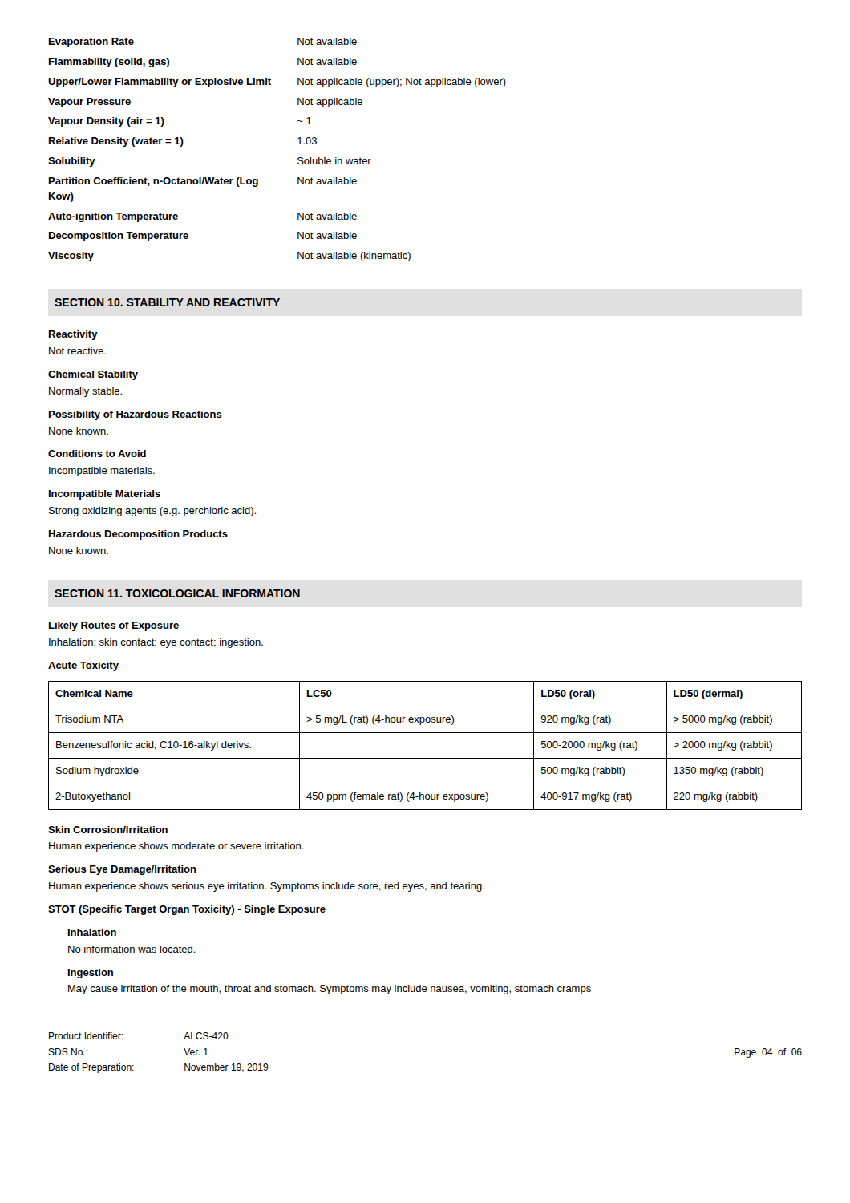| Evaporation Rate | Not available |
| Flammability (solid, gas) | Not available |
| Upper/Lower Flammability or Explosive Limit | Not applicable (upper); Not applicable (lower) |
| Vapour Pressure | Not applicable |
| Vapour Density (air = 1) | ~ 1 |
| Relative Density (water = 1) | 1.03 |
| Solubility | Soluble in water |
| Partition Coefficient, n-Octanol/Water (Log Kow) | Not available |
| Auto-ignition Temperature | Not available |
| Decomposition Temperature | Not available |
| Viscosity | Not available (kinematic) |
SECTION 10. STABILITY AND REACTIVITY
Reactivity
Not reactive.
Chemical Stability
Normally stable.
Possibility of Hazardous Reactions
None known.
Conditions to Avoid
Incompatible materials.
Incompatible Materials
Strong oxidizing agents (e.g. perchloric acid).
Hazardous Decomposition Products
None known.
SECTION 11. TOXICOLOGICAL INFORMATION
Likely Routes of Exposure
Inhalation; skin contact; eye contact; ingestion.
Acute Toxicity
| Chemical Name | LC50 | LD50 (oral) | LD50 (dermal) |
| --- | --- | --- | --- |
| Trisodium NTA | > 5 mg/L (rat) (4-hour exposure) | 920 mg/kg (rat) | > 5000 mg/kg (rabbit) |
| Benzenesulfonic acid, C10-16-alkyl derivs. | | 500-2000 mg/kg (rat) | > 2000 mg/kg (rabbit) |
| Sodium hydroxide | | 500 mg/kg (rabbit) | 1350 mg/kg (rabbit) |
| 2-Butoxyethanol | 450 ppm (female rat) (4-hour exposure) | 400-917 mg/kg (rat) | 220 mg/kg (rabbit) |
Skin Corrosion/Irritation
Human experience shows moderate or severe irritation.
Serious Eye Damage/Irritation
Human experience shows serious eye irritation. Symptoms include sore, red eyes, and tearing.
STOT (Specific Target Organ Toxicity) - Single Exposure
Inhalation
No information was located.
Ingestion
May cause irritation of the mouth, throat and stomach. Symptoms may include nausea, vomiting, stomach cramps
| Product Identifier: | ALCS-420 | |
| SDS No.: | Ver. 1 | Page 04 of 06 |
| Date of Preparation: | November 19, 2019 | |